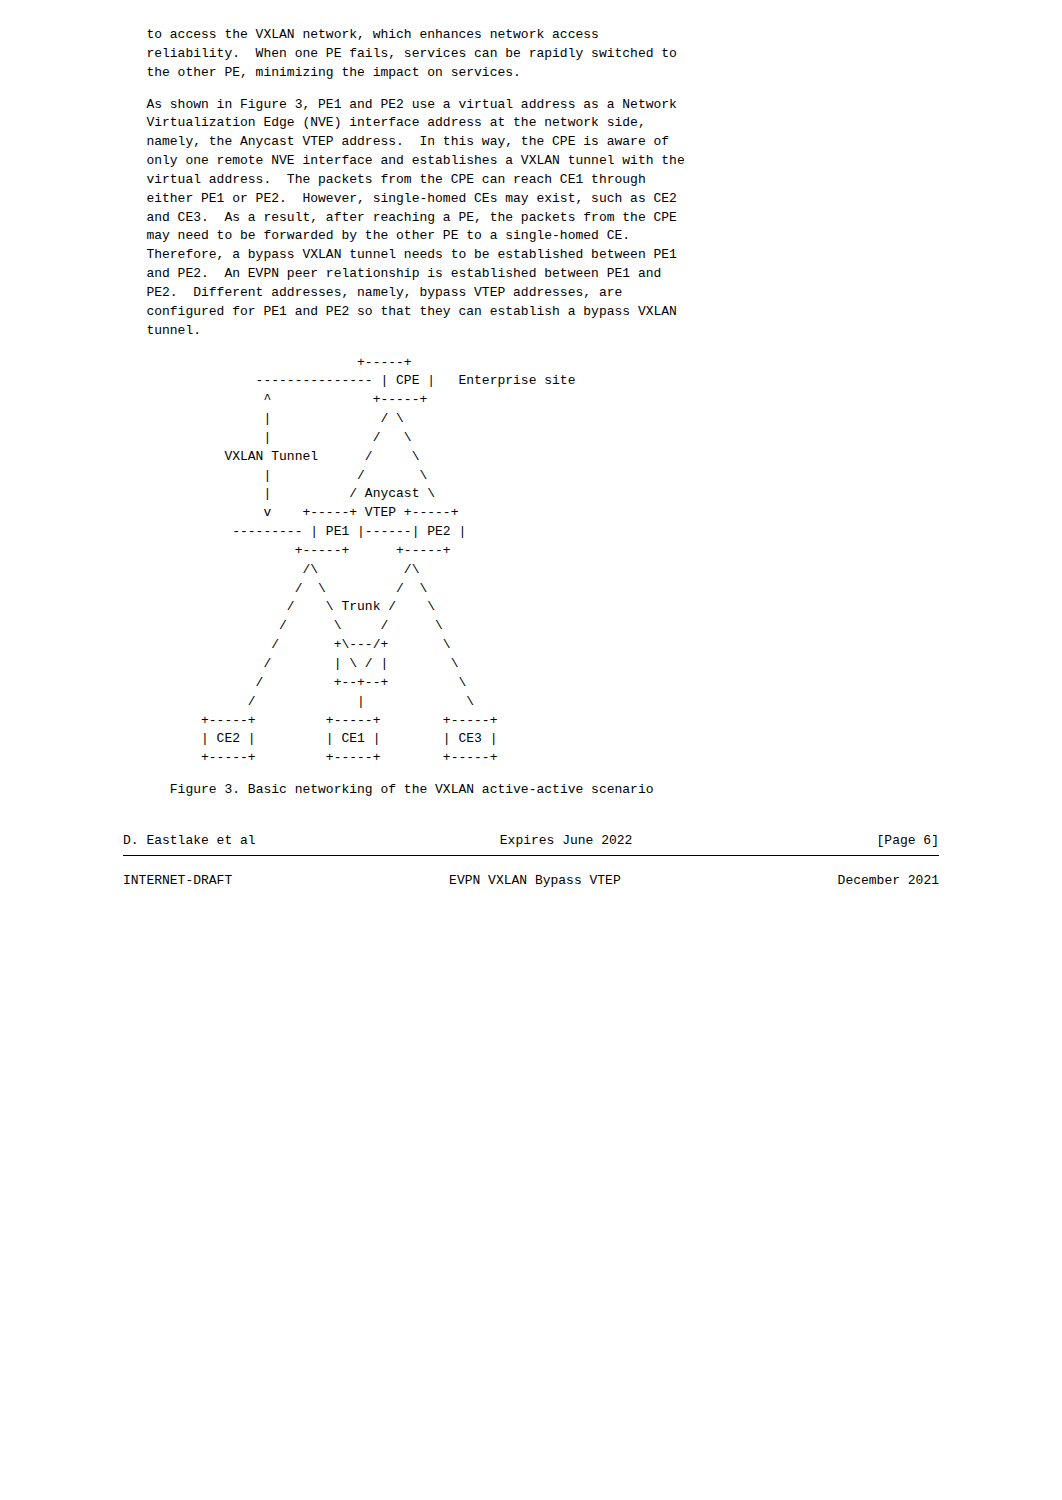to access the VXLAN network, which enhances network access reliability. When one PE fails, services can be rapidly switched to the other PE, minimizing the impact on services.
As shown in Figure 3, PE1 and PE2 use a virtual address as a Network Virtualization Edge (NVE) interface address at the network side, namely, the Anycast VTEP address. In this way, the CPE is aware of only one remote NVE interface and establishes a VXLAN tunnel with the virtual address. The packets from the CPE can reach CE1 through either PE1 or PE2. However, single-homed CEs may exist, such as CE2 and CE3. As a result, after reaching a PE, the packets from the CPE may need to be forwarded by the other PE to a single-homed CE. Therefore, a bypass VXLAN tunnel needs to be established between PE1 and PE2. An EVPN peer relationship is established between PE1 and PE2. Different addresses, namely, bypass VTEP addresses, are configured for PE1 and PE2 so that they can establish a bypass VXLAN tunnel.
                              +-----+
                 --------------- | CPE |   Enterprise site
                  ^             +-----+
                  |              / \
                  |             /   \
             VXLAN Tunnel      /     \
                  |           /       \
                  |          / Anycast \
                  v    +-----+ VTEP +-----+
              --------- | PE1 |------| PE2 |
                      +-----+      +-----+
                       /\           /\
                      /  \         /  \
                     /    \ Trunk /    \
                    /      \     /      \
                   /       +\---/+       \
                  /        | \ / |        \
                 /         +--+--+         \
                /             |             \
          +-----+         +-----+        +-----+
          | CE2 |         | CE1 |        | CE3 |
          +-----+         +-----+        +-----+
Figure 3. Basic networking of the VXLAN active-active scenario
D. Eastlake et al Expires June 2022 [Page 6]
INTERNET-DRAFT EVPN VXLAN Bypass VTEP December 2021